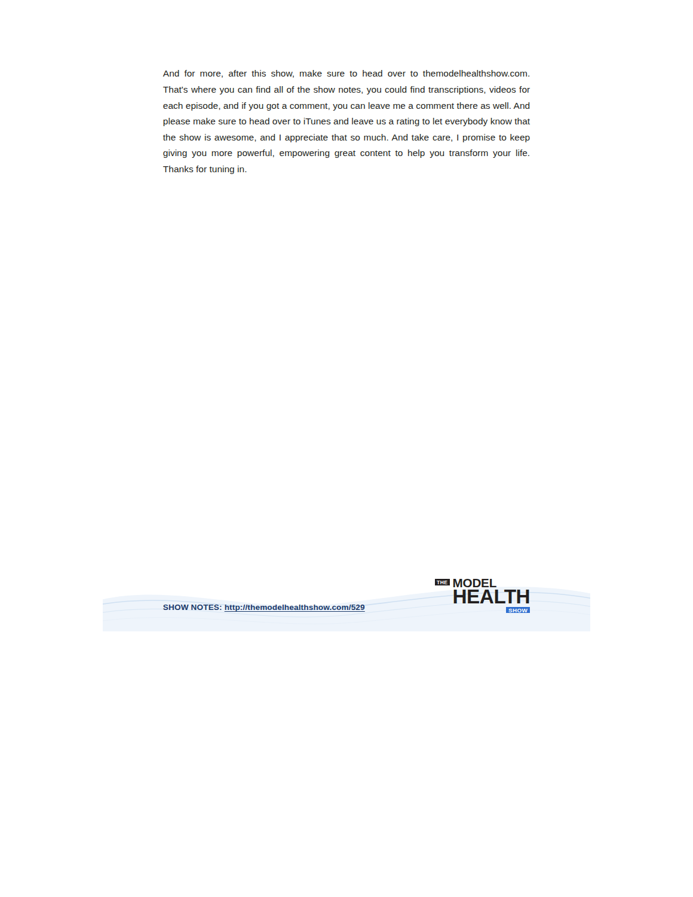And for more, after this show, make sure to head over to themodelhealthshow.com. That's where you can find all of the show notes, you could find transcriptions, videos for each episode, and if you got a comment, you can leave me a comment there as well. And please make sure to head over to iTunes and leave us a rating to let everybody know that the show is awesome, and I appreciate that so much. And take care, I promise to keep giving you more powerful, empowering great content to help you transform your life. Thanks for tuning in.
SHOW NOTES: http://themodelhealthshow.com/529
THE MODEL HEALTH SHOW